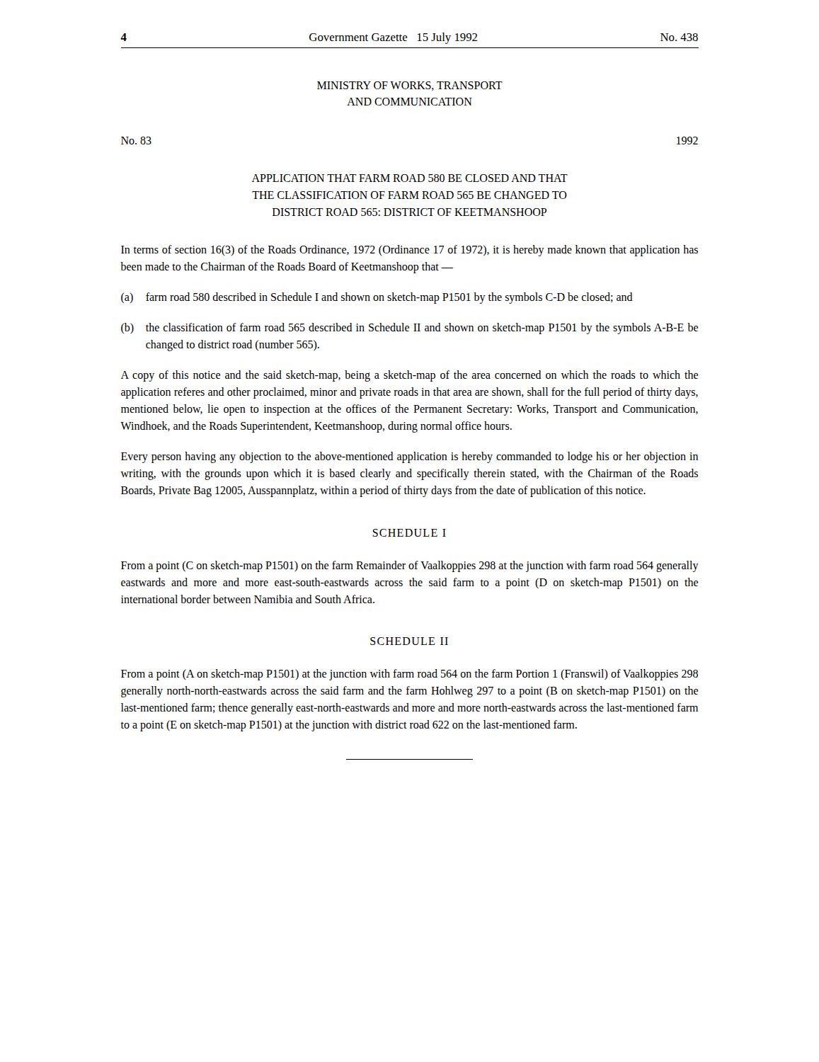4 Government Gazette 15 July 1992 No. 438
MINISTRY OF WORKS, TRANSPORT
AND COMMUNICATION
No. 83 1992
APPLICATION THAT FARM ROAD 580 BE CLOSED AND THAT
THE CLASSIFICATION OF FARM ROAD 565 BE CHANGED TO
DISTRICT ROAD 565: DISTRICT OF KEETMANSHOOP
In terms of section 16(3) of the Roads Ordinance, 1972 (Ordinance 17 of 1972), it is hereby made known that application has been made to the Chairman of the Roads Board of Keetmanshoop that —
(a) farm road 580 described in Schedule I and shown on sketch-map P1501 by the symbols C-D be closed; and
(b) the classification of farm road 565 described in Schedule II and shown on sketch-map P1501 by the symbols A-B-E be changed to district road (number 565).
A copy of this notice and the said sketch-map, being a sketch-map of the area concerned on which the roads to which the application referes and other proclaimed, minor and private roads in that area are shown, shall for the full period of thirty days, mentioned below, lie open to inspection at the offices of the Permanent Secretary: Works, Transport and Communication, Windhoek, and the Roads Superintendent, Keetmanshoop, during normal office hours.
Every person having any objection to the above-mentioned application is hereby commanded to lodge his or her objection in writing, with the grounds upon which it is based clearly and specifically therein stated, with the Chairman of the Roads Boards, Private Bag 12005, Ausspannplatz, within a period of thirty days from the date of publication of this notice.
SCHEDULE I
From a point (C on sketch-map P1501) on the farm Remainder of Vaalkoppies 298 at the junction with farm road 564 generally eastwards and more and more east-south-eastwards across the said farm to a point (D on sketch-map P1501) on the international border between Namibia and South Africa.
SCHEDULE II
From a point (A on sketch-map P1501) at the junction with farm road 564 on the farm Portion 1 (Franswil) of Vaalkoppies 298 generally north-north-eastwards across the said farm and the farm Hohlweg 297 to a point (B on sketch-map P1501) on the last-mentioned farm; thence generally east-north-eastwards and more and more north-eastwards across the last-mentioned farm to a point (E on sketch-map P1501) at the junction with district road 622 on the last-mentioned farm.